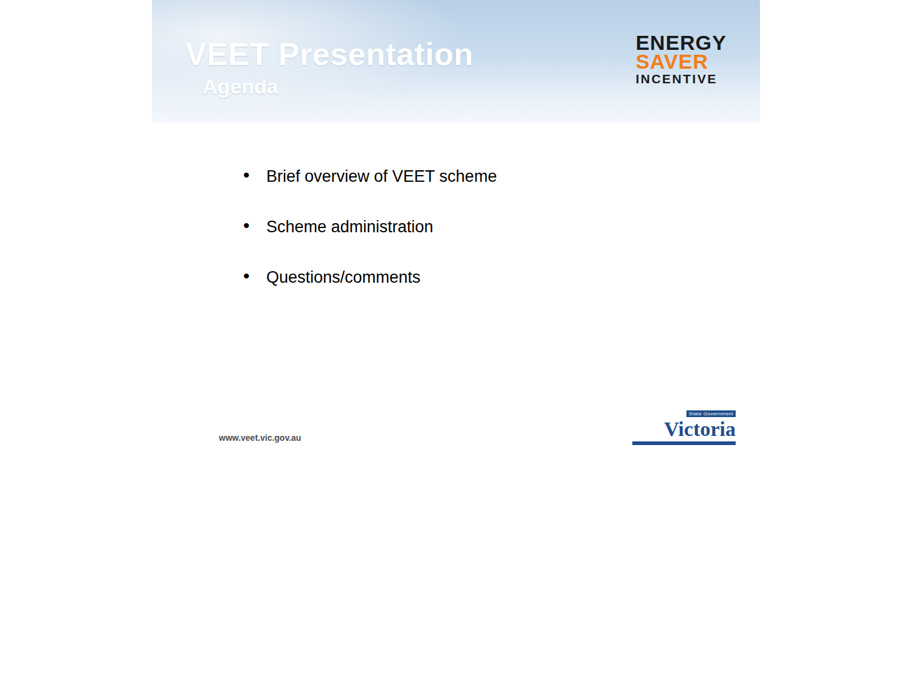VEET Presentation
Agenda
ENERGY
SAVER
INCENTIVE
Brief overview of VEET scheme
Scheme administration
Questions/comments
www.veet.vic.gov.au
State Government Victoria